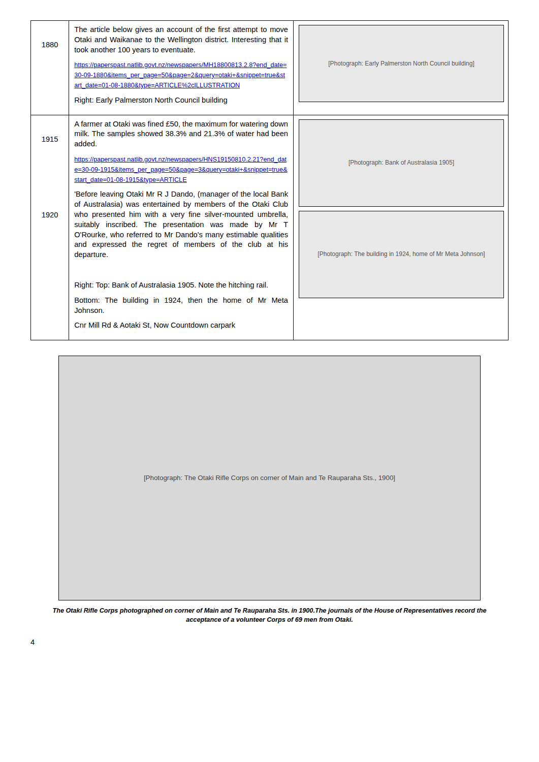| 1880 | The article below gives an account of the first attempt to move Otaki and Waikanae to the Wellington district. Interesting that it took another 100 years to eventuate. https://paperspast.natlib.govt.nz/newspapers/MH18800813.2.8?end_date=30-09-1880&items_per_page=50&page=2&query=otaki+&snippet=true&start_date=01-08-1880&type=ARTICLE%2cILLUSTRATION Right: Early Palmerston North Council building | [Photograph: Early Palmerston North Council building] |
| 1915 1920 | A farmer at Otaki was fined £50, the maximum for watering down milk. The samples showed 38.3% and 21.3% of water had been added. https://paperspast.natlib.govt.nz/newspapers/HNS19150810.2.21?end_date=30-09-1915&items_per_page=50&page=3&query=otaki+&snippet=true&start_date=01-08-1915&type=ARTICLE 'Before leaving Otaki Mr R J Dando, (manager of the local Bank of Australasia) was entertained by members of the Otaki Club who presented him with a very fine silver-mounted umbrella, suitably inscribed. The presentation was made by Mr T O'Rourke, who referred to Mr Dando's many estimable qualities and expressed the regret of members of the club at his departure. Right: Top: Bank of Australasia 1905. Note the hitching rail. Bottom: The building in 1924, then the home of Mr Meta Johnson. Cnr Mill Rd & Aotaki St, Now Countdown carpark | [Photograph: Bank of Australasia 1905] [Photograph: The building in 1924, home of Mr Meta Johnson] |
[Photograph: The Otaki Rifle Corps on corner of Main and Te Rauparaha Sts., 1900]
The Otaki Rifle Corps photographed on corner of Main and Te Rauparaha Sts. in 1900.The journals of the House of Representatives record the acceptance of a volunteer Corps of 69 men from Otaki.
4